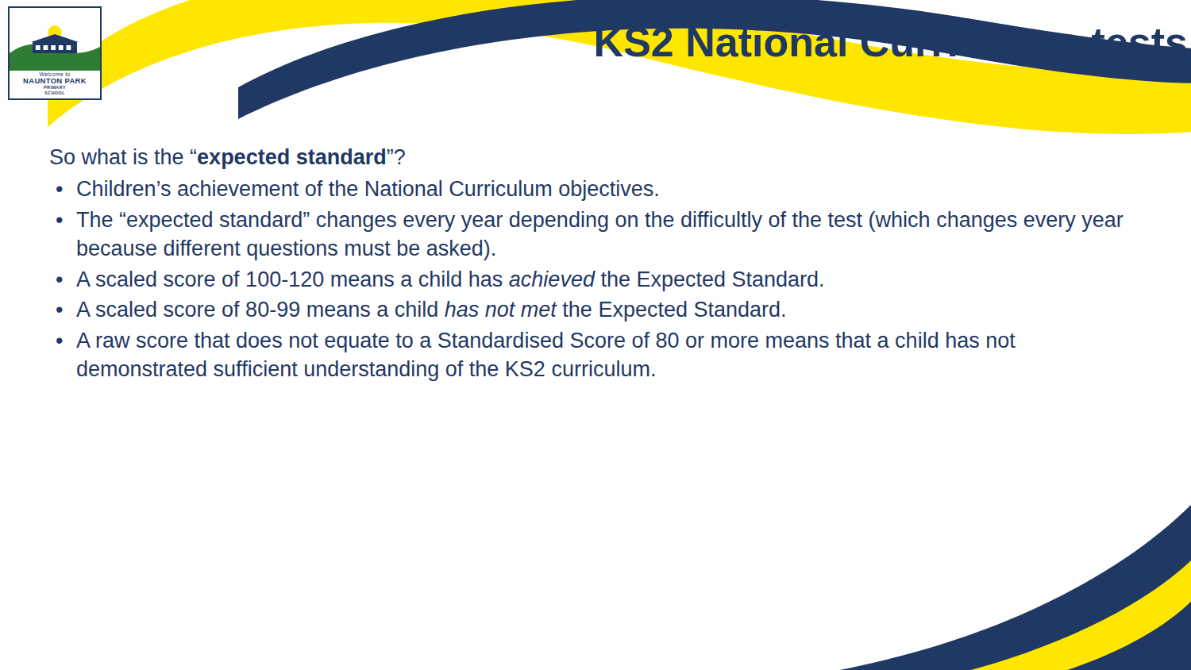Welcome to
NAUNTON PARK
PRIMARY
SCHOOL
KS2 National Curriculum tests
So what is the “expected standard”?
Children’s achievement of the National Curriculum objectives.
The “expected standard” changes every year depending on the difficultly of the test (which changes every year because different questions must be asked).
A scaled score of 100-120 means a child has achieved the Expected Standard.
A scaled score of 80-99 means a child has not met the Expected Standard.
A raw score that does not equate to a Standardised Score of 80 or more means that a child has not demonstrated sufficient understanding of the KS2 curriculum.